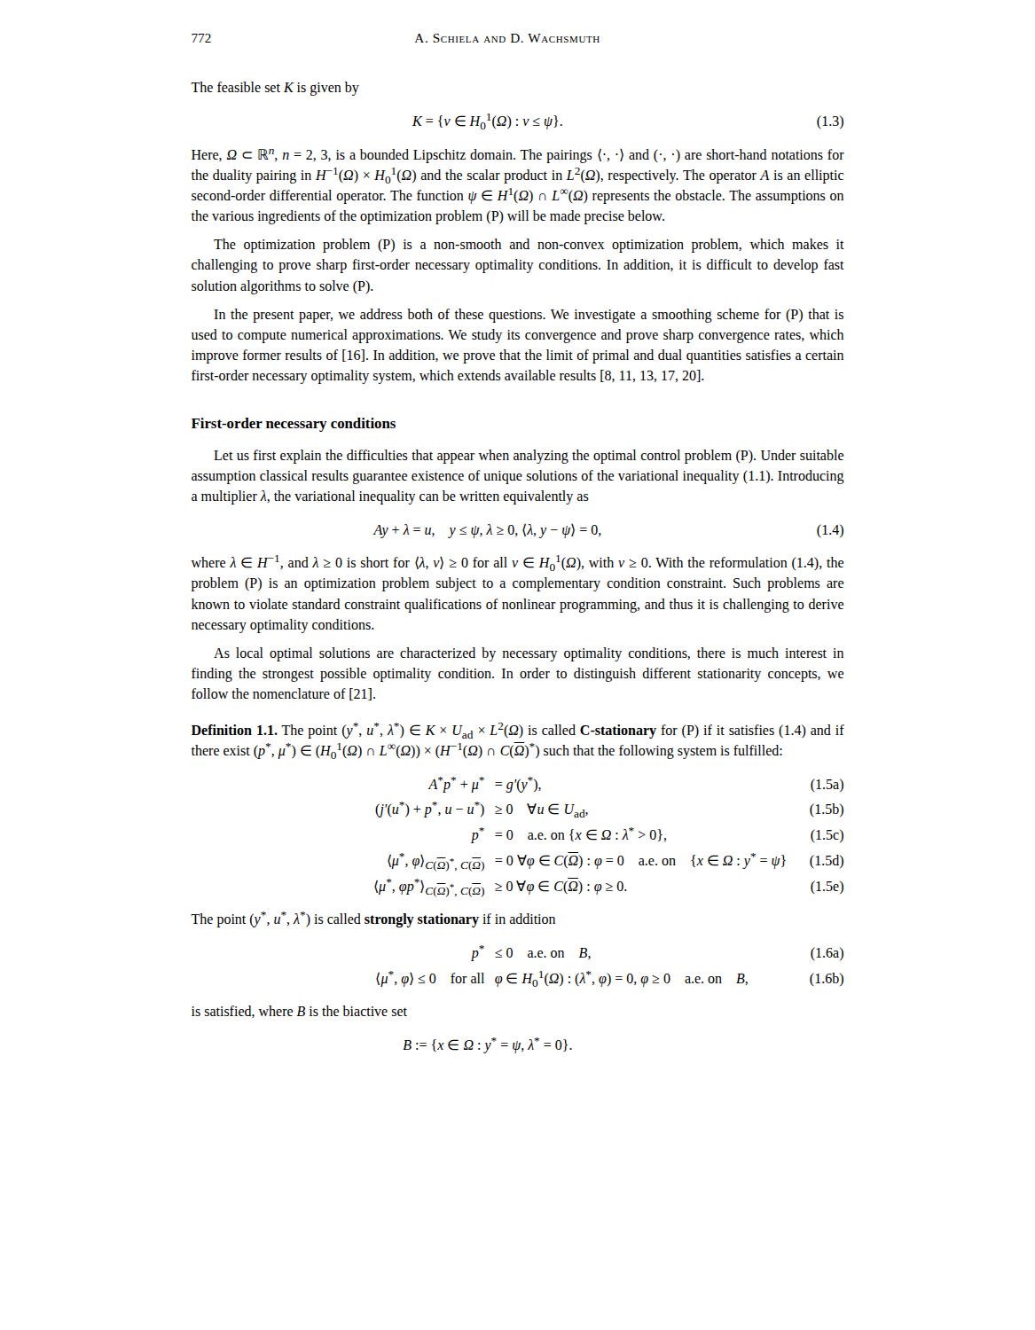772 A. Schiela and D. Wachsmuth
The feasible set K is given by
K = {v ∈ H01(Ω) : v ≤ ψ}.
(1.3)
Here, Ω ⊂ ℝn, n = 2, 3, is a bounded Lipschitz domain. The pairings ⟨·, ·⟩ and (·, ·) are short-hand notations for the duality pairing in H−1(Ω) × H01(Ω) and the scalar product in L2(Ω), respectively. The operator A is an elliptic second-order differential operator. The function ψ ∈ H1(Ω) ∩ L∞(Ω) represents the obstacle. The assumptions on the various ingredients of the optimization problem (P) will be made precise below.
The optimization problem (P) is a non-smooth and non-convex optimization problem, which makes it challenging to prove sharp first-order necessary optimality conditions. In addition, it is difficult to develop fast solution algorithms to solve (P).
In the present paper, we address both of these questions. We investigate a smoothing scheme for (P) that is used to compute numerical approximations. We study its convergence and prove sharp convergence rates, which improve former results of [16]. In addition, we prove that the limit of primal and dual quantities satisfies a certain first-order necessary optimality system, which extends available results [8, 11, 13, 17, 20].
First-order necessary conditions
Let us first explain the difficulties that appear when analyzing the optimal control problem (P). Under suitable assumption classical results guarantee existence of unique solutions of the variational inequality (1.1). Introducing a multiplier λ, the variational inequality can be written equivalently as
Ay + λ = u, y ≤ ψ, λ ≥ 0, ⟨λ, y − ψ⟩ = 0,
(1.4)
where λ ∈ H−1, and λ ≥ 0 is short for ⟨λ, v⟩ ≥ 0 for all v ∈ H01(Ω), with v ≥ 0. With the reformulation (1.4), the problem (P) is an optimization problem subject to a complementary condition constraint. Such problems are known to violate standard constraint qualifications of nonlinear programming, and thus it is challenging to derive necessary optimality conditions.
As local optimal solutions are characterized by necessary optimality conditions, there is much interest in finding the strongest possible optimality condition. In order to distinguish different stationarity concepts, we follow the nomenclature of [21].
Definition 1.1. The point (y*, u*, λ*) ∈ K × Uad × L2(Ω) is called C-stationary for (P) if it satisfies (1.4) and if there exist (p*, μ*) ∈ (H01(Ω) ∩ L∞(Ω)) × (H−1(Ω) ∩ C(Ω)*) such that the following system is fulfilled:
A*p* + μ*
= g′(y*),
(1.5a)
(j′(u*) + p*, u − u*)
≥ 0 ∀u ∈ Uad,
(1.5b)
p*
= 0 a.e. on {x ∈ Ω : λ* > 0},
(1.5c)
⟨μ*, φ⟩C(Ω)*, C(Ω)
= 0 ∀φ ∈ C(Ω) : φ = 0 a.e. on {x ∈ Ω : y* = ψ}
(1.5d)
⟨μ*, φp*⟩C(Ω)*, C(Ω)
≥ 0 ∀φ ∈ C(Ω) : φ ≥ 0.
(1.5e)
The point (y*, u*, λ*) is called strongly stationary if in addition
p*
≤ 0 a.e. on B,
(1.6a)
⟨μ*, φ⟩ ≤ 0 for all
φ ∈ H01(Ω) : (λ*, φ) = 0, φ ≥ 0 a.e. on B,
(1.6b)
is satisfied, where B is the biactive set
B := {x ∈ Ω : y* = ψ, λ* = 0}.